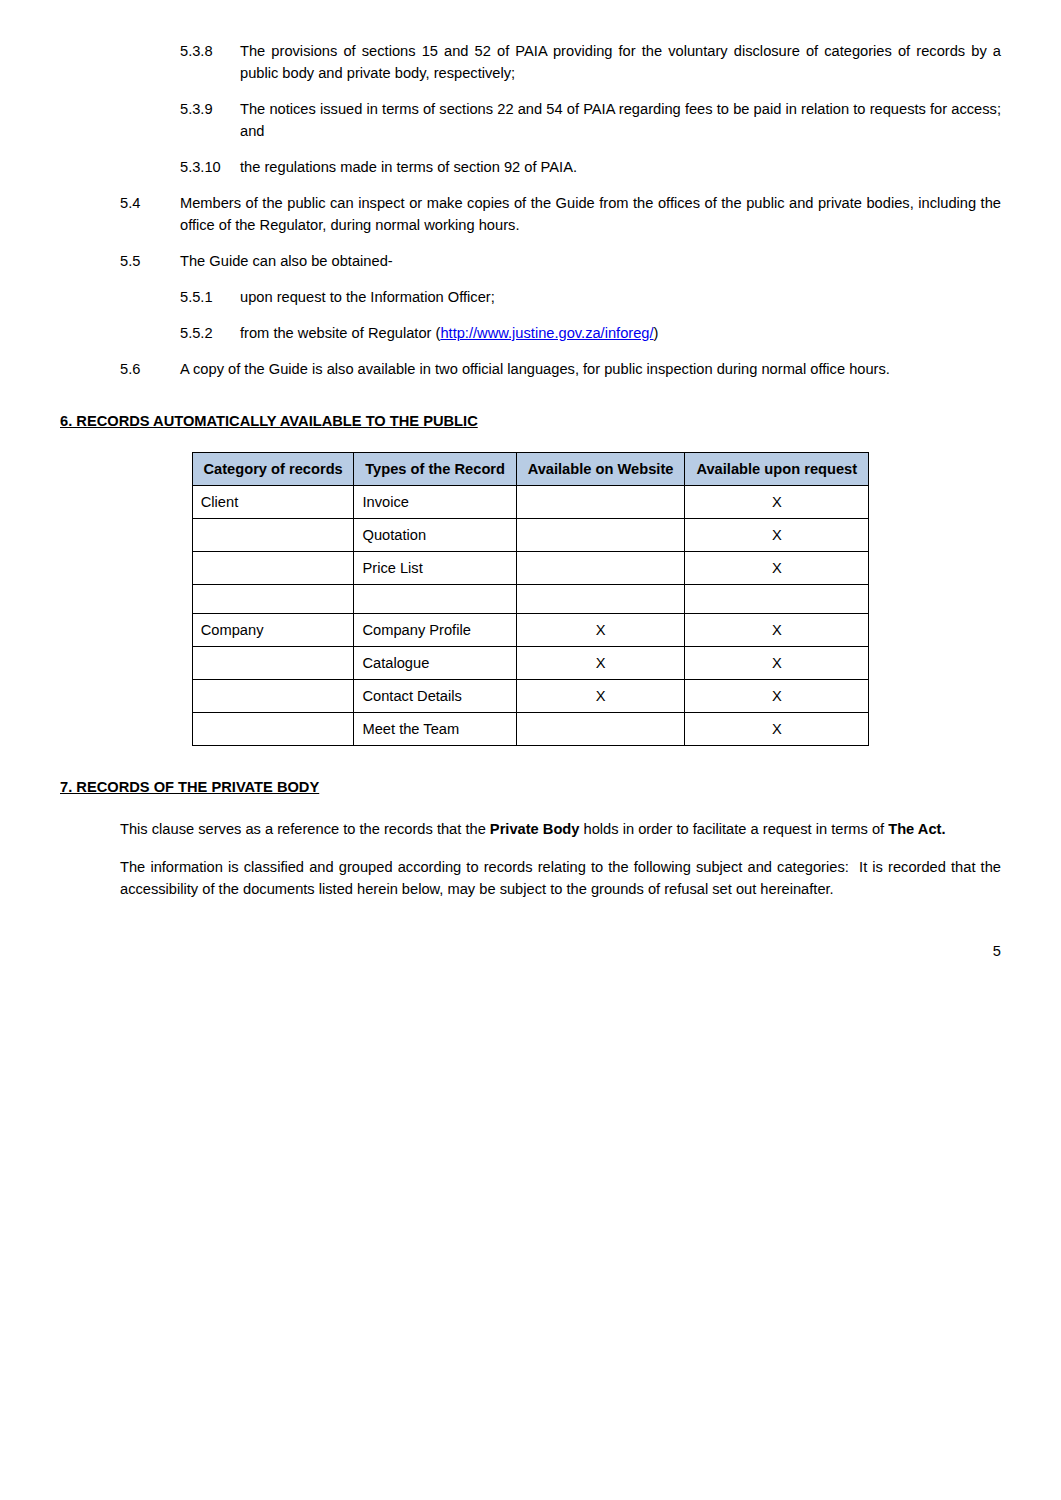5.3.8
The provisions of sections 15 and 52 of PAIA providing for the voluntary disclosure of categories of records by a public body and private body, respectively;
5.3.9
The notices issued in terms of sections 22 and 54 of PAIA regarding fees to be paid in relation to requests for access; and
5.3.10
the regulations made in terms of section 92 of PAIA.
5.4
Members of the public can inspect or make copies of the Guide from the offices of the public and private bodies, including the office of the Regulator, during normal working hours.
5.5
The Guide can also be obtained-
5.5.1
upon request to the Information Officer;
5.5.2
from the website of Regulator (http://www.justine.gov.za/inforeg/)
5.6
A copy of the Guide is also available in two official languages, for public inspection during normal office hours.
6. RECORDS AUTOMATICALLY AVAILABLE TO THE PUBLIC
| Category of records | Types of the Record | Available on Website | Available upon request |
| --- | --- | --- | --- |
| Client | Invoice | | X |
| | Quotation | | X |
| | Price List | | X |
| Company | Company Profile | X | X |
| | Catalogue | X | X |
| | Contact Details | X | X |
| | Meet the Team | | X |
7. RECORDS OF THE PRIVATE BODY
This clause serves as a reference to the records that the Private Body holds in order to facilitate a request in terms of The Act.
The information is classified and grouped according to records relating to the following subject and categories: It is recorded that the accessibility of the documents listed herein below, may be subject to the grounds of refusal set out hereinafter.
5